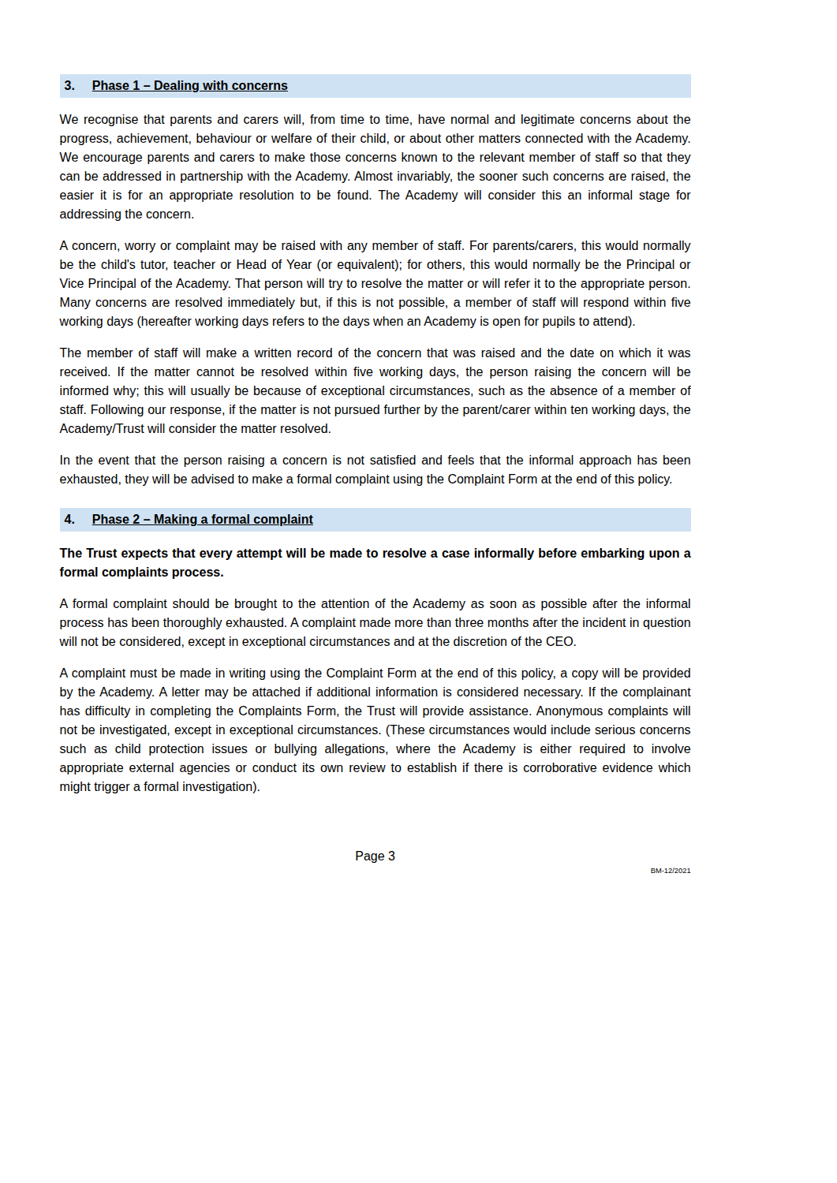3. Phase 1 – Dealing with concerns
We recognise that parents and carers will, from time to time, have normal and legitimate concerns about the progress, achievement, behaviour or welfare of their child, or about other matters connected with the Academy. We encourage parents and carers to make those concerns known to the relevant member of staff so that they can be addressed in partnership with the Academy. Almost invariably, the sooner such concerns are raised, the easier it is for an appropriate resolution to be found. The Academy will consider this an informal stage for addressing the concern.
A concern, worry or complaint may be raised with any member of staff. For parents/carers, this would normally be the child's tutor, teacher or Head of Year (or equivalent); for others, this would normally be the Principal or Vice Principal of the Academy. That person will try to resolve the matter or will refer it to the appropriate person. Many concerns are resolved immediately but, if this is not possible, a member of staff will respond within five working days (hereafter working days refers to the days when an Academy is open for pupils to attend).
The member of staff will make a written record of the concern that was raised and the date on which it was received. If the matter cannot be resolved within five working days, the person raising the concern will be informed why; this will usually be because of exceptional circumstances, such as the absence of a member of staff. Following our response, if the matter is not pursued further by the parent/carer within ten working days, the Academy/Trust will consider the matter resolved.
In the event that the person raising a concern is not satisfied and feels that the informal approach has been exhausted, they will be advised to make a formal complaint using the Complaint Form at the end of this policy.
4. Phase 2 – Making a formal complaint
The Trust expects that every attempt will be made to resolve a case informally before embarking upon a formal complaints process.
A formal complaint should be brought to the attention of the Academy as soon as possible after the informal process has been thoroughly exhausted. A complaint made more than three months after the incident in question will not be considered, except in exceptional circumstances and at the discretion of the CEO.
A complaint must be made in writing using the Complaint Form at the end of this policy, a copy will be provided by the Academy. A letter may be attached if additional information is considered necessary. If the complainant has difficulty in completing the Complaints Form, the Trust will provide assistance. Anonymous complaints will not be investigated, except in exceptional circumstances. (These circumstances would include serious concerns such as child protection issues or bullying allegations, where the Academy is either required to involve appropriate external agencies or conduct its own review to establish if there is corroborative evidence which might trigger a formal investigation).
Page 3 BM-12/2021